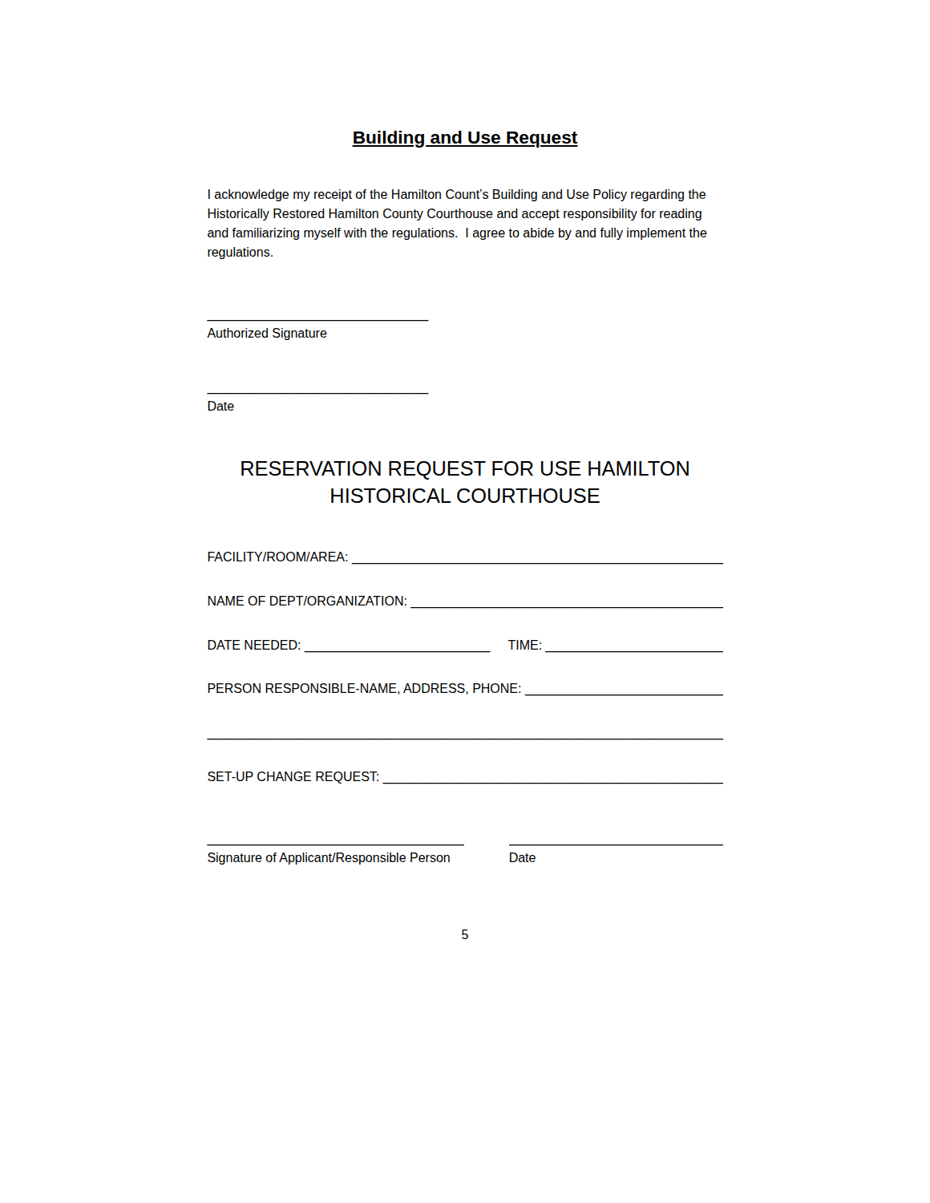Building and Use Request
I acknowledge my receipt of the Hamilton Count’s Building and Use Policy regarding the Historically Restored Hamilton County Courthouse and accept responsibility for reading and familiarizing myself with the regulations. I agree to abide by and fully implement the regulations.
_______________________________ Authorized Signature
_______________________________ Date
RESERVATION REQUEST FOR USE HAMILTON HISTORICAL COURTHOUSE
FACILITY/ROOM/AREA: _______________________________________________________________
NAME OF DEPT/ORGANIZATION: _______________________________________________________
DATE NEEDED: __________________________ TIME: _______________________________________
PERSON RESPONSIBLE-NAME, ADDRESS, PHONE: ____________________________________________
_______________________________________________________________________________________
SET-UP CHANGE REQUEST: ___________________________________________________________
____________________________________ Signature of Applicant/Responsible Person
______________________________ Date
5